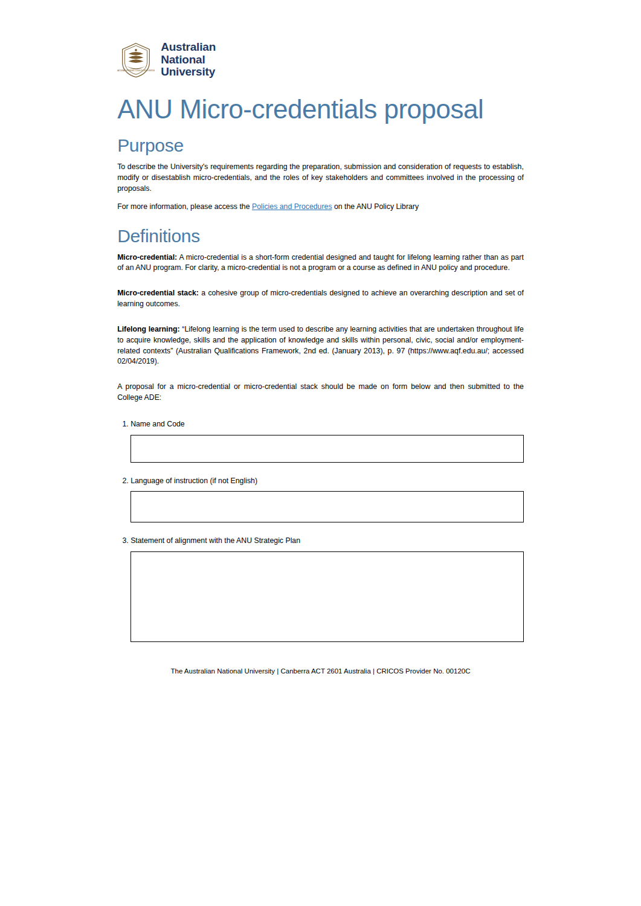NATURAM PRIMUM COGNOSCERE RERUM
Australian
National
University
ANU Micro-credentials proposal
Purpose
To describe the University's requirements regarding the preparation, submission and consideration of requests to establish, modify or disestablish micro-credentials, and the roles of key stakeholders and committees involved in the processing of proposals.
For more information, please access the Policies and Procedures on the ANU Policy Library
Definitions
Micro-credential: A micro-credential is a short-form credential designed and taught for lifelong learning rather than as part of an ANU program. For clarity, a micro-credential is not a program or a course as defined in ANU policy and procedure.
Micro-credential stack: a cohesive group of micro-credentials designed to achieve an overarching description and set of learning outcomes.
Lifelong learning: “Lifelong learning is the term used to describe any learning activities that are undertaken throughout life to acquire knowledge, skills and the application of knowledge and skills within personal, civic, social and/or employment-related contexts” (Australian Qualifications Framework, 2nd ed. (January 2013), p. 97 (https://www.aqf.edu.au/; accessed 02/04/2019).
A proposal for a micro-credential or micro-credential stack should be made on form below and then submitted to the College ADE:
Name and Code
Language of instruction (if not English)
Statement of alignment with the ANU Strategic Plan
The Australian National University | Canberra ACT 2601 Australia | CRICOS Provider No. 00120C